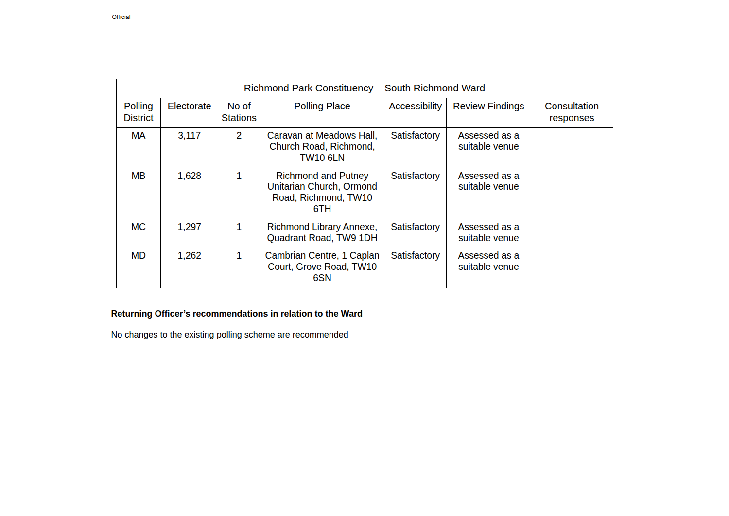Official
Richmond Park Constituency – South Richmond Ward
| Polling District | Electorate | No of Stations | Polling Place | Accessibility | Review Findings | Consultation responses |
| --- | --- | --- | --- | --- | --- | --- |
| MA | 3,117 | 2 | Caravan at Meadows Hall, Church Road, Richmond, TW10 6LN | Satisfactory | Assessed as a suitable venue | |
| MB | 1,628 | 1 | Richmond and Putney Unitarian Church, Ormond Road, Richmond, TW10 6TH | Satisfactory | Assessed as a suitable venue | |
| MC | 1,297 | 1 | Richmond Library Annexe, Quadrant Road, TW9 1DH | Satisfactory | Assessed as a suitable venue | |
| MD | 1,262 | 1 | Cambrian Centre, 1 Caplan Court, Grove Road, TW10 6SN | Satisfactory | Assessed as a suitable venue | |
Returning Officer’s recommendations in relation to the Ward
No changes to the existing polling scheme are recommended